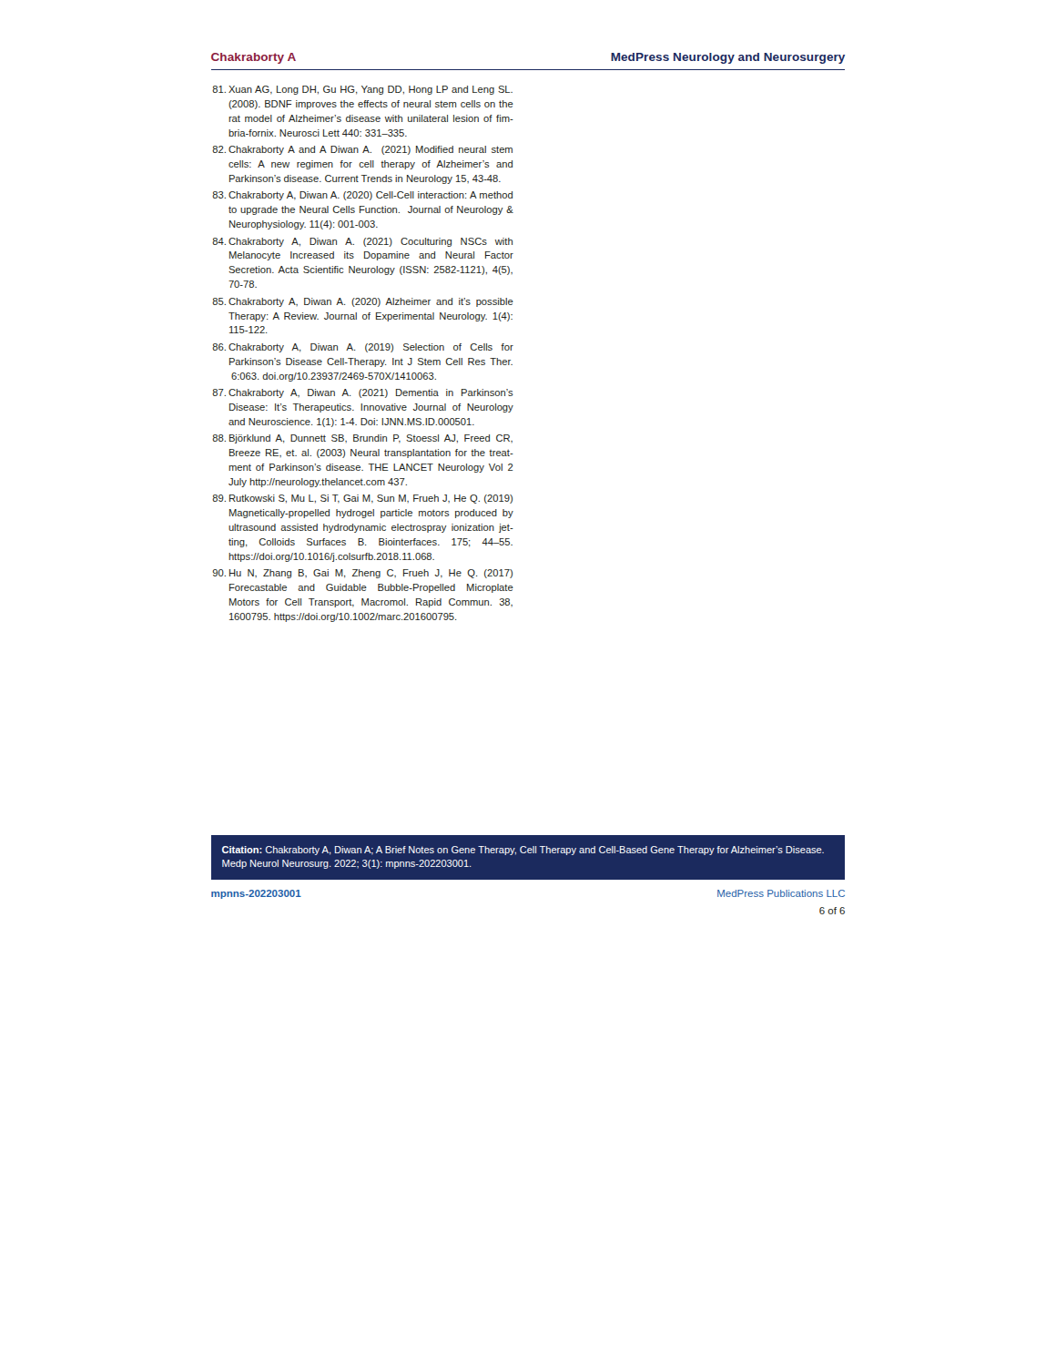Chakraborty A
MedPress Neurology and Neurosurgery
81 Xuan AG, Long DH, Gu HG, Yang DD, Hong LP and Leng SL. (2008). BDNF improves the effects of neural stem cells on the rat model of Alzheimer’s disease with unilateral lesion of fimbria-fornix. Neurosci Lett 440: 331–335.
82 Chakraborty A and A Diwan A. (2021) Modified neural stem cells: A new regimen for cell therapy of Alzheimer’s and Parkinson’s disease. Current Trends in Neurology 15, 43-48.
83 Chakraborty A, Diwan A. (2020) Cell-Cell interaction: A method to upgrade the Neural Cells Function. Journal of Neurology & Neurophysiology. 11(4): 001-003.
84 Chakraborty A, Diwan A. (2021) Coculturing NSCs with Melanocyte Increased its Dopamine and Neural Factor Secretion. Acta Scientific Neurology (ISSN: 2582-1121), 4(5), 70-78.
85 Chakraborty A, Diwan A. (2020) Alzheimer and it’s possible Therapy: A Review. Journal of Experimental Neurology. 1(4): 115-122.
86 Chakraborty A, Diwan A. (2019) Selection of Cells for Parkinson’s Disease Cell-Therapy. Int J Stem Cell Res Ther. 6:063. doi.org/10.23937/2469-570X/1410063.
87 Chakraborty A, Diwan A. (2021) Dementia in Parkinson’s Disease: It’s Therapeutics. Innovative Journal of Neurology and Neuroscience. 1(1): 1-4. Doi: IJNN.MS.ID.000501.
88 Björklund A, Dunnett SB, Brundin P, Stoessl AJ, Freed CR, Breeze RE, et. al. (2003) Neural transplantation for the treatment of Parkinson’s disease. THE LANCET Neurology Vol 2 July http://neurology.thelancet.com 437.
89 Rutkowski S, Mu L, Si T, Gai M, Sun M, Frueh J, He Q. (2019) Magnetically-propelled hydrogel particle motors produced by ultrasound assisted hydrodynamic electrospray ionization jetting, Colloids Surfaces B. Biointerfaces. 175; 44–55. https://doi.org/10.1016/j.colsurfb.2018.11.068.
90 Hu N, Zhang B, Gai M, Zheng C, Frueh J, He Q. (2017) Forecastable and Guidable Bubble-Propelled Microplate Motors for Cell Transport, Macromol. Rapid Commun. 38, 1600795. https://doi.org/10.1002/marc.201600795.
Citation: Chakraborty A, Diwan A; A Brief Notes on Gene Therapy, Cell Therapy and Cell-Based Gene Therapy for Alzheimer’s Disease. Medp Neurol Neurosurg. 2022; 3(1): mpnns-202203001.
mpnns-202203001
MedPress Publications LLC 6 of 6